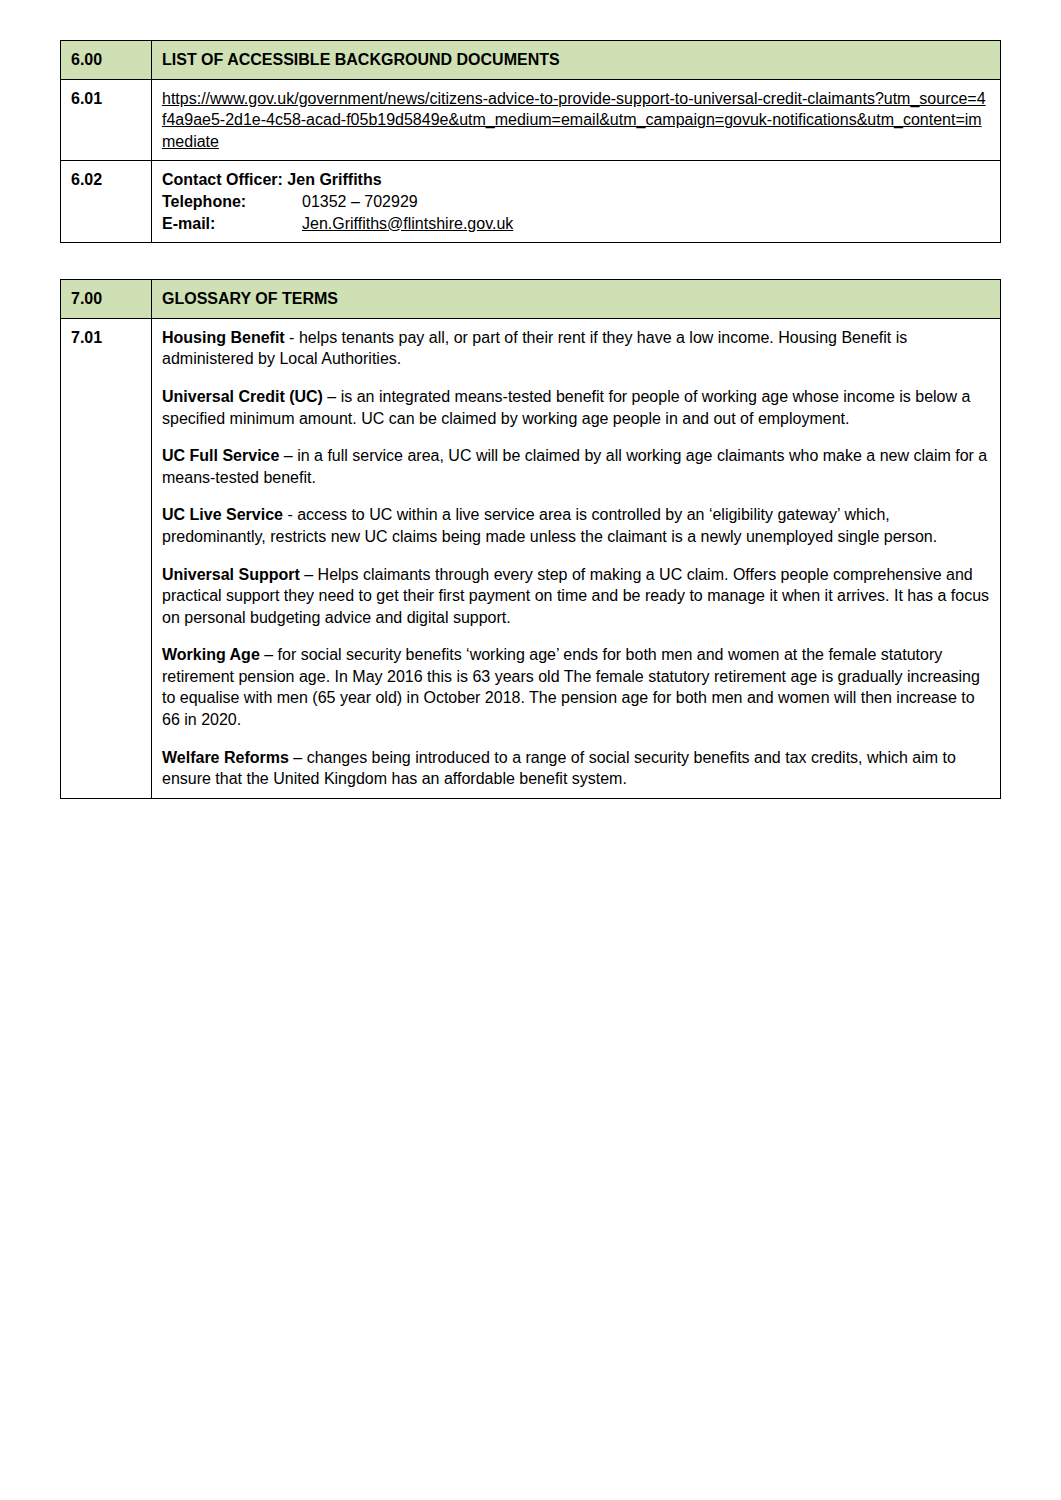| 6.00 | LIST OF ACCESSIBLE BACKGROUND DOCUMENTS |
| 6.01 | https://www.gov.uk/government/news/citizens-advice-to-provide-support-to-universal-credit-claimants?utm_source=4f4a9ae5-2d1e-4c58-acad-f05b19d5849e&utm_medium=email&utm_campaign=govuk-notifications&utm_content=immediate |
| 6.02 | Contact Officer: Jen Griffiths Telephone: 01352 – 702929 E-mail: Jen.Griffiths@flintshire.gov.uk |
| 7.00 | GLOSSARY OF TERMS |
| 7.01 | Housing Benefit - helps tenants pay all, or part of their rent if they have a low income. Housing Benefit is administered by Local Authorities. Universal Credit (UC) – is an integrated means-tested benefit for people of working age whose income is below a specified minimum amount. UC can be claimed by working age people in and out of employment. UC Full Service – in a full service area, UC will be claimed by all working age claimants who make a new claim for a means-tested benefit. UC Live Service - access to UC within a live service area is controlled by an ‘eligibility gateway’ which, predominantly, restricts new UC claims being made unless the claimant is a newly unemployed single person. Universal Support – Helps claimants through every step of making a UC claim. Offers people comprehensive and practical support they need to get their first payment on time and be ready to manage it when it arrives. It has a focus on personal budgeting advice and digital support. Working Age – for social security benefits ‘working age’ ends for both men and women at the female statutory retirement pension age. In May 2016 this is 63 years old The female statutory retirement age is gradually increasing to equalise with men (65 year old) in October 2018. The pension age for both men and women will then increase to 66 in 2020. Welfare Reforms – changes being introduced to a range of social security benefits and tax credits, which aim to ensure that the United Kingdom has an affordable benefit system. |